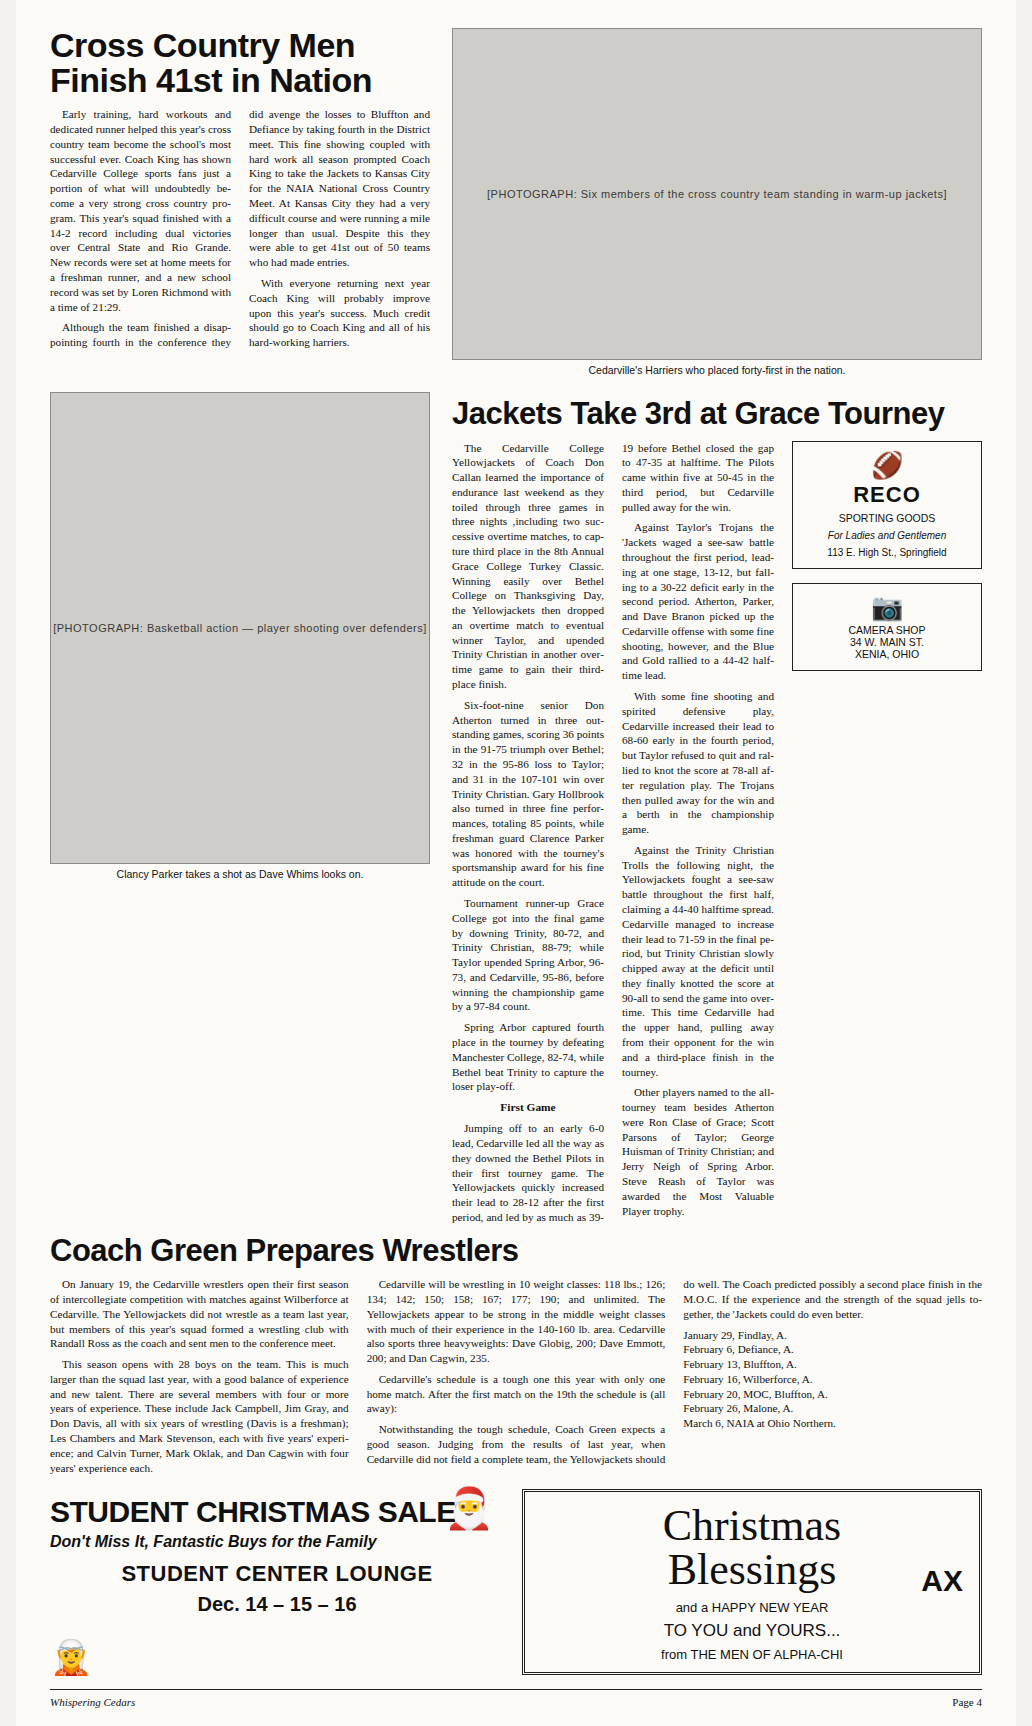Cross Country Men
Finish 41st in Nation
Early training, hard workouts and dedicated runner helped this year's cross country team become the school's most successful ever. Coach King has shown Cedarville College sports fans just a portion of what will undoubtedly become a very strong cross country program. This year's squad finished with a 14-2 record including dual victories over Central State and Rio Grande. New records were set at home meets for a freshman runner, and a new school record was set by Loren Richmond with a time of 21:29.
Although the team finished a disappointing fourth in the conference they did avenge the losses to Bluffton and Defiance by taking fourth in the District meet. This fine showing coupled with hard work all season prompted Coach King to take the Jackets to Kansas City for the NAIA National Cross Country Meet. At Kansas City they had a very difficult course and were running a mile longer than usual. Despite this they were able to get 41st out of 50 teams who had made entries.
With everyone returning next year Coach King will probably improve upon this year's success. Much credit should go to Coach King and all of his hard-working harriers.
[PHOTOGRAPH: Six members of the cross country team standing in warm-up jackets]
Cedarville's Harriers who placed forty-first in the nation.
[PHOTOGRAPH: Basketball action — player shooting over defenders]
Clancy Parker takes a shot as Dave Whims looks on.
Jackets Take 3rd at Grace Tourney
The Cedarville College Yellowjackets of Coach Don Callan learned the importance of endurance last weekend as they toiled through three games in three nights ,including two successive overtime matches, to capture third place in the 8th Annual Grace College Turkey Classic. Winning easily over Bethel College on Thanksgiving Day, the Yellowjackets then dropped an overtime match to eventual winner Taylor, and upended Trinity Christian in another overtime game to gain their third-place finish.
Six-foot-nine senior Don Atherton turned in three out-standing games, scoring 36 points in the 91-75 triumph over Bethel; 32 in the 95-86 loss to Taylor; and 31 in the 107-101 win over Trinity Christian. Gary Hollbrook also turned in three fine performances, totaling 85 points, while freshman guard Clarence Parker was honored with the tourney's sportsmanship award for his fine attitude on the court.
Tournament runner-up Grace College got into the final game by downing Trinity, 80-72, and Trinity Christian, 88-79; while Taylor upended Spring Arbor, 96-73, and Cedarville, 95-86, before winning the championship game by a 97-84 count.
Spring Arbor captured fourth place in the tourney by defeating Manchester College, 82-74, while Bethel beat Trinity to capture the loser play-off.
First Game
Jumping off to an early 6-0 lead, Cedarville led all the way as they downed the Bethel Pilots in their first tourney game. The Yellowjackets quickly increased their lead to 28-12 after the first period, and led by as much as 39-19 before Bethel closed the gap to 47-35 at halftime. The Pilots came within five at 50-45 in the third period, but Cedarville pulled away for the win.
Against Taylor's Trojans the 'Jackets waged a see-saw battle throughout the first period, leading at one stage, 13-12, but falling to a 30-22 deficit early in the second period. Atherton, Parker, and Dave Branon picked up the Cedarville offense with some fine shooting, however, and the Blue and Gold rallied to a 44-42 halftime lead.
With some fine shooting and spirited defensive play, Cedarville increased their lead to 68-60 early in the fourth period, but Taylor refused to quit and rallied to knot the score at 78-all after regulation play. The Trojans then pulled away for the win and a berth in the championship game.
Against the Trinity Christian Trolls the following night, the Yellowjackets fought a see-saw battle throughout the first half, claiming a 44-40 halftime spread. Cedarville managed to increase their lead to 71-59 in the final period, but Trinity Christian slowly chipped away at the deficit until they finally knotted the score at 90-all to send the game into overtime. This time Cedarville had the upper hand, pulling away from their opponent for the win and a third-place finish in the tourney.
Other players named to the all-tourney team besides Atherton were Ron Clase of Grace; Scott Parsons of Taylor; George Huisman of Trinity Christian; and Jerry Neigh of Spring Arbor. Steve Reash of Taylor was awarded the Most Valuable Player trophy.
🏈
RECO
SPORTING GOODS
For Ladies and Gentlemen
113 E. High St., Springfield
📷
CAMERA SHOP
34 W. MAIN ST.
XENIA, OHIO
Coach Green Prepares Wrestlers
On January 19, the Cedarville wrestlers open their first season of intercollegiate competition with matches against Wilberforce at Cedarville. The Yellowjackets did not wrestle as a team last year, but members of this year's squad formed a wrestling club with Randall Ross as the coach and sent men to the conference meet.
This season opens with 28 boys on the team. This is much larger than the squad last year, with a good balance of experience and new talent. There are several members with four or more years of experience. These include Jack Campbell, Jim Gray, and Don Davis, all with six years of wrestling (Davis is a freshman); Les Chambers and Mark Stevenson, each with five years' experience; and Calvin Turner, Mark Oklak, and Dan Cagwin with four years' experience each.
Cedarville will be wrestling in 10 weight classes: 118 lbs.; 126; 134; 142; 150; 158; 167; 177; 190; and unlimited. The Yellowjackets appear to be strong in the middle weight classes with much of their experience in the 140-160 lb. area. Cedarville also sports three heavyweights: Dave Globig, 200; Dave Emmott, 200; and Dan Cagwin, 235.
Cedarville's schedule is a tough one this year with only one home match. After the first match on the 19th the schedule is (all away):
Notwithstanding the tough schedule, Coach Green expects a good season. Judging from the results of last year, when Cedarville did not field a complete team, the Yellowjackets should do well. The Coach predicted possibly a second place finish in the M.O.C. If the experience and the strength of the squad jells together, the 'Jackets could do even better.
January 29, Findlay, A.
February 6, Defiance, A.
February 13, Bluffton, A.
February 16, Wilberforce, A.
February 20, MOC, Bluffton, A.
February 26, Malone, A.
March 6, NAIA at Ohio Northern.
🎅
🧝
STUDENT CHRISTMAS SALE
Don't Miss It, Fantastic Buys for the Family
STUDENT CENTER LOUNGE
Dec. 14 – 15 – 16
Christmas
Blessings
AX
and a HAPPY NEW YEAR
TO YOU and YOURS...
from THE MEN OF ALPHA-CHI
Whispering Cedars
Page 4